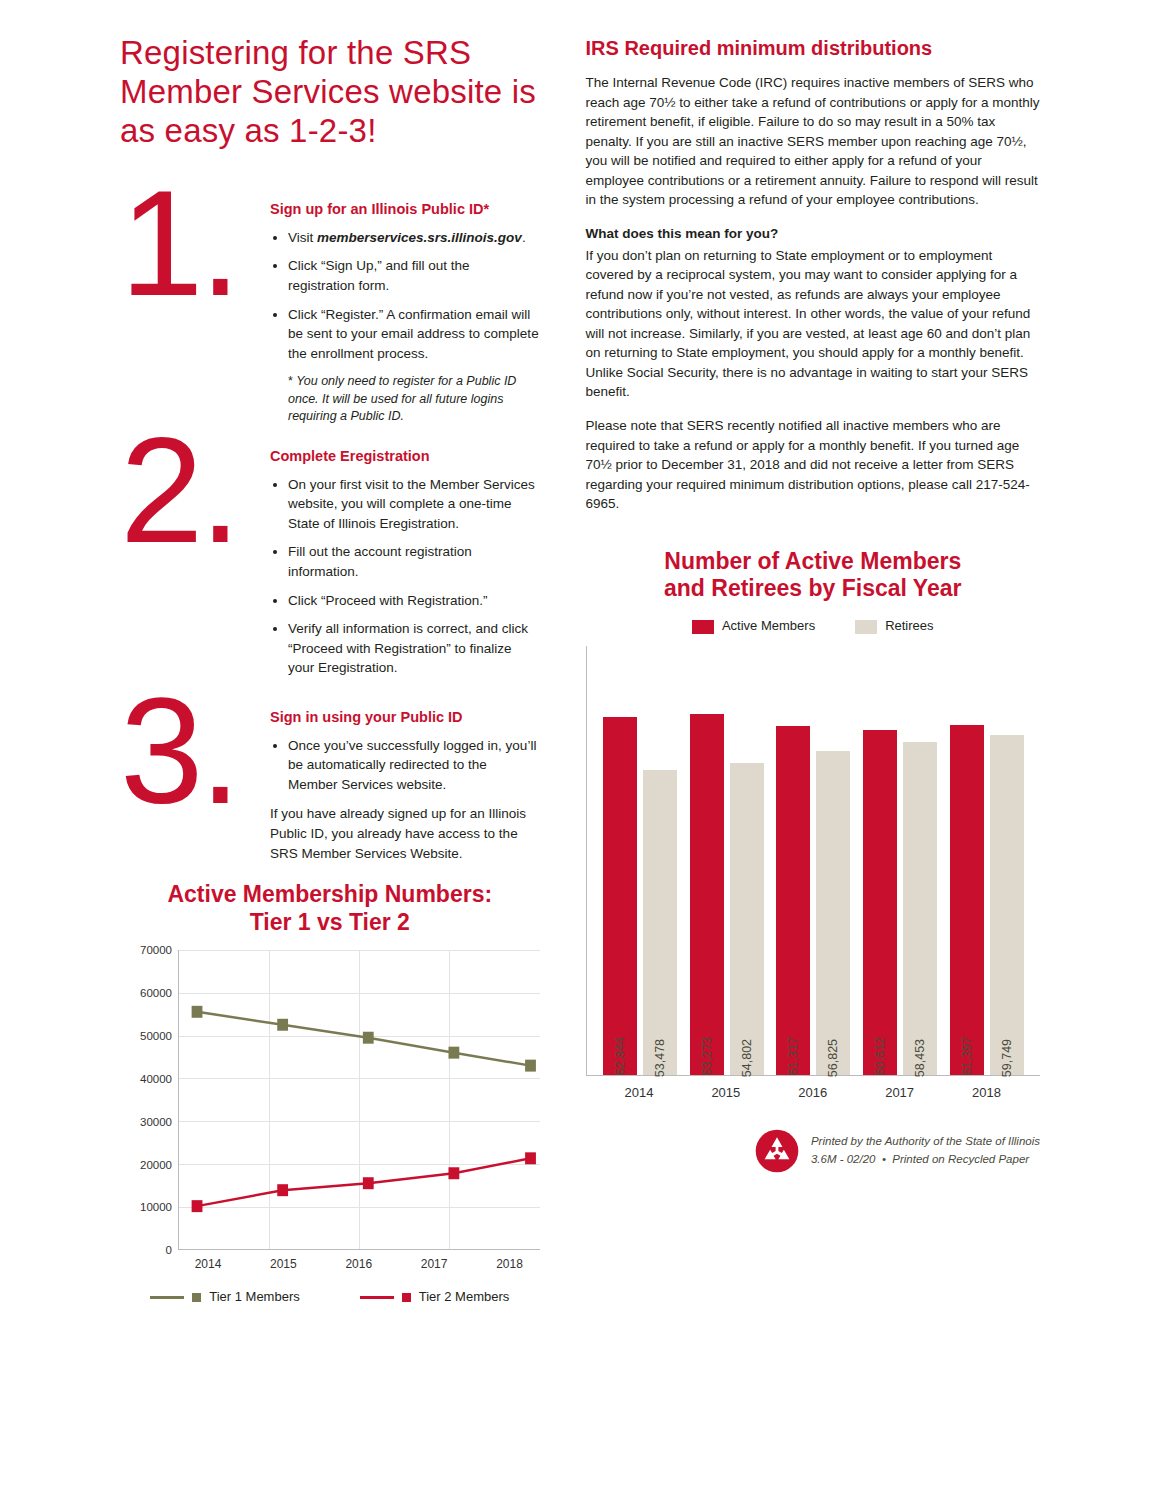Registering for the SRS Member Services website is as easy as 1-2-3!
1.
Sign up for an Illinois Public ID*
Visit memberservices.srs.illinois.gov.
Click “Sign Up,” and fill out the registration form.
Click “Register.” A confirmation email will be sent to your email address to complete the enrollment process.
* You only need to register for a Public ID once. It will be used for all future logins requiring a Public ID.
2.
Complete Eregistration
On your first visit to the Member Services website, you will complete a one-time State of Illinois Eregistration.
Fill out the account registration information.
Click “Proceed with Registration.”
Verify all information is correct, and click “Proceed with Registration” to finalize your Eregistration.
3.
Sign in using your Public ID
Once you’ve successfully logged in, you’ll be automatically redirected to the Member Services website.
If you have already signed up for an Illinois Public ID, you already have access to the SRS Member Services Website.
Active Membership Numbers:
Tier 1 vs Tier 2
70000
60000
50000
40000
30000
20000
10000
0
2014
2015
2016
2017
2018
Tier 1 Members Tier 2 Members
IRS Required minimum distributions
The Internal Revenue Code (IRC) requires inactive members of SERS who reach age 70½ to either take a refund of contributions or apply for a monthly retirement benefit, if eligible. Failure to do so may result in a 50% tax penalty. If you are still an inactive SERS member upon reaching age 70½, you will be notified and required to either apply for a refund of your employee contributions or a retirement annuity. Failure to respond will result in the system processing a refund of your employee contributions.
What does this mean for you?
If you don’t plan on returning to State employment or to employment covered by a reciprocal system, you may want to consider applying for a refund now if you’re not vested, as refunds are always your employee contributions only, without interest. In other words, the value of your refund will not increase. Similarly, if you are vested, at least age 60 and don’t plan on returning to State employment, you should apply for a monthly benefit. Unlike Social Security, there is no advantage in waiting to start your SERS benefit.
Please note that SERS recently notified all inactive members who are required to take a refund or apply for a monthly benefit. If you turned age 70½ prior to December 31, 2018 and did not receive a letter from SERS regarding your required minimum distribution options, please call 217-524-6965.
Number of Active Members
and Retirees by Fiscal Year
Active Members Retirees
62,844
53,478
63,273
54,802
61,317
56,825
60,612
58,453
61,397
59,749
2014
2015
2016
2017
2018
Printed by the Authority of the State of Illinois
3.6M - 02/20 • Printed on Recycled Paper